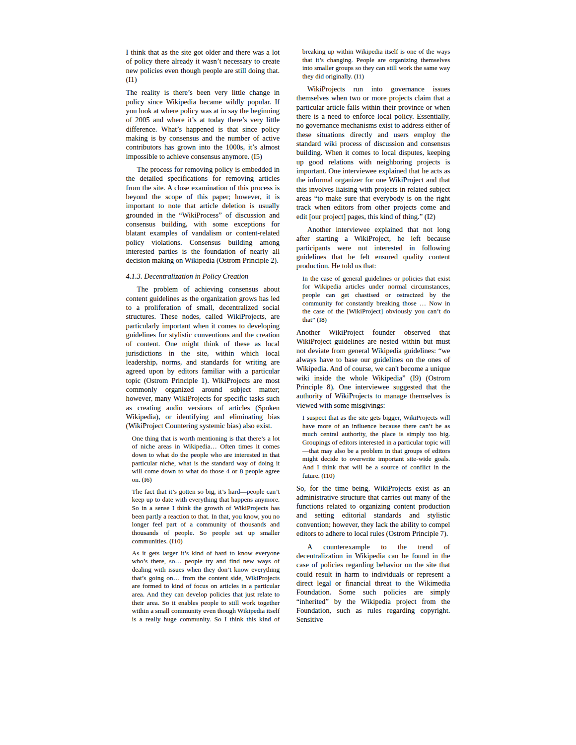I think that as the site got older and there was a lot of policy there already it wasn’t necessary to create new policies even though people are still doing that. (I1)
The reality is there’s been very little change in policy since Wikipedia became wildly popular. If you look at where policy was at in say the beginning of 2005 and where it’s at today there’s very little difference. What’s happened is that since policy making is by consensus and the number of active contributors has grown into the 1000s, it’s almost impossible to achieve consensus anymore. (I5)
The process for removing policy is embedded in the detailed specifications for removing articles from the site. A close examination of this process is beyond the scope of this paper; however, it is important to note that article deletion is usually grounded in the “WikiProcess” of discussion and consensus building, with some exceptions for blatant examples of vandalism or content-related policy violations. Consensus building among interested parties is the foundation of nearly all decision making on Wikipedia (Ostrom Principle 2).
4.1.3. Decentralization in Policy Creation
The problem of achieving consensus about content guidelines as the organization grows has led to a proliferation of small, decentralized social structures. These nodes, called WikiProjects, are particularly important when it comes to developing guidelines for stylistic conventions and the creation of content. One might think of these as local jurisdictions in the site, within which local leadership, norms, and standards for writing are agreed upon by editors familiar with a particular topic (Ostrom Principle 1). WikiProjects are most commonly organized around subject matter; however, many WikiProjects for specific tasks such as creating audio versions of articles (Spoken Wikipedia), or identifying and eliminating bias (WikiProject Countering systemic bias) also exist.
One thing that is worth mentioning is that there’s a lot of niche areas in Wikipedia… Often times it comes down to what do the people who are interested in that particular niche, what is the standard way of doing it will come down to what do those 4 or 8 people agree on. (I6)
The fact that it’s gotten so big, it’s hard—people can’t keep up to date with everything that happens anymore. So in a sense I think the growth of WikiProjects has been partly a reaction to that. In that, you know, you no longer feel part of a community of thousands and thousands of people. So people set up smaller communities. (I10)
As it gets larger it’s kind of hard to know everyone who’s there, so… people try and find new ways of dealing with issues when they don’t know everything that’s going on… from the content side, WikiProjects are formed to kind of focus on articles in a particular area. And they can develop policies that just relate to their area. So it enables people to still work together within a small community even though Wikipedia itself is a really huge community. So I think this kind of breaking up within Wikipedia itself is one of the ways that it’s changing. People are organizing themselves into smaller groups so they can still work the same way they did originally. (I1)
WikiProjects run into governance issues themselves when two or more projects claim that a particular article falls within their province or when there is a need to enforce local policy. Essentially, no governance mechanisms exist to address either of these situations directly and users employ the standard wiki process of discussion and consensus building. When it comes to local disputes, keeping up good relations with neighboring projects is important. One interviewee explained that he acts as the informal organizer for one WikiProject and that this involves liaising with projects in related subject areas “to make sure that everybody is on the right track when editors from other projects come and edit [our project] pages, this kind of thing.” (I2)
Another interviewee explained that not long after starting a WikiProject, he left because participants were not interested in following guidelines that he felt ensured quality content production. He told us that:
In the case of general guidelines or policies that exist for Wikipedia articles under normal circumstances, people can get chastised or ostracized by the community for constantly breaking those … Now in the case of the [WikiProject] obviously you can’t do that” (I8)
Another WikiProject founder observed that WikiProject guidelines are nested within but must not deviate from general Wikipedia guidelines: “we always have to base our guidelines on the ones of Wikipedia. And of course, we can't become a unique wiki inside the whole Wikipedia” (I9) (Ostrom Principle 8). One interviewee suggested that the authority of WikiProjects to manage themselves is viewed with some misgivings:
I suspect that as the site gets bigger, WikiProjects will have more of an influence because there can’t be as much central authority, the place is simply too big. Groupings of editors interested in a particular topic will—that may also be a problem in that groups of editors might decide to overwrite important site-wide goals. And I think that will be a source of conflict in the future. (I10)
So, for the time being, WikiProjects exist as an administrative structure that carries out many of the functions related to organizing content production and setting editorial standards and stylistic convention; however, they lack the ability to compel editors to adhere to local rules (Ostrom Principle 7).
A counterexample to the trend of decentralization in Wikipedia can be found in the case of policies regarding behavior on the site that could result in harm to individuals or represent a direct legal or financial threat to the Wikimedia Foundation. Some such policies are simply “inherited” by the Wikipedia project from the Foundation, such as rules regarding copyright. Sensitive